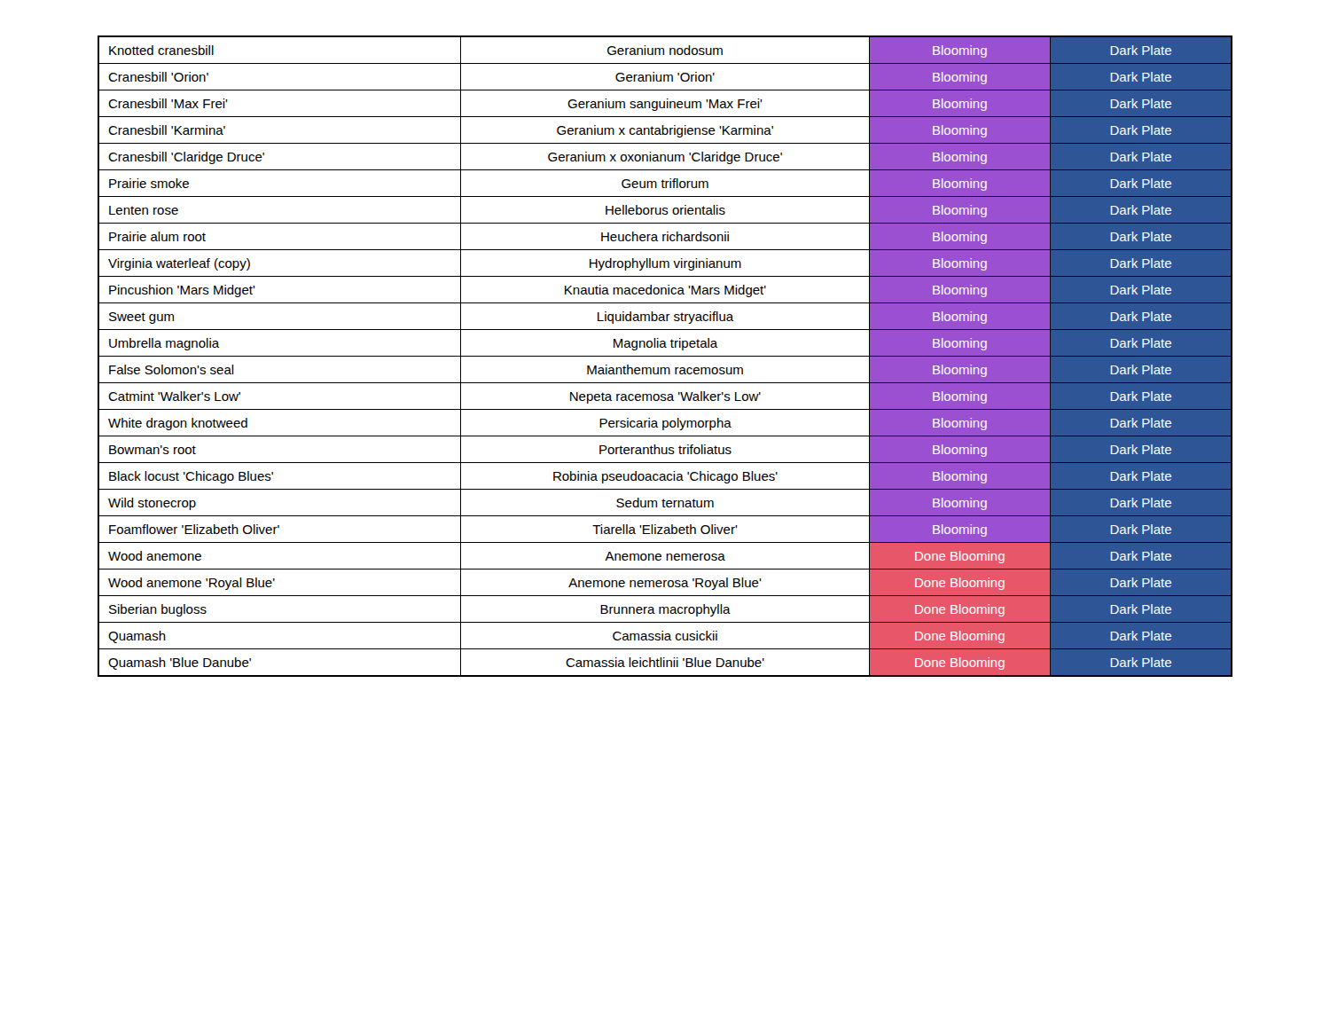| Knotted cranesbill | Geranium nodosum | Blooming | Dark Plate |
| Cranesbill 'Orion' | Geranium 'Orion' | Blooming | Dark Plate |
| Cranesbill 'Max Frei' | Geranium sanguineum 'Max Frei' | Blooming | Dark Plate |
| Cranesbill 'Karmina' | Geranium x cantabrigiense 'Karmina' | Blooming | Dark Plate |
| Cranesbill 'Claridge Druce' | Geranium x oxonianum 'Claridge Druce' | Blooming | Dark Plate |
| Prairie smoke | Geum triflorum | Blooming | Dark Plate |
| Lenten rose | Helleborus orientalis | Blooming | Dark Plate |
| Prairie alum root | Heuchera richardsonii | Blooming | Dark Plate |
| Virginia waterleaf (copy) | Hydrophyllum virginianum | Blooming | Dark Plate |
| Pincushion 'Mars Midget' | Knautia macedonica 'Mars Midget' | Blooming | Dark Plate |
| Sweet gum | Liquidambar stryaciflua | Blooming | Dark Plate |
| Umbrella magnolia | Magnolia tripetala | Blooming | Dark Plate |
| False Solomon's seal | Maianthemum racemosum | Blooming | Dark Plate |
| Catmint 'Walker's Low' | Nepeta racemosa 'Walker's Low' | Blooming | Dark Plate |
| White dragon knotweed | Persicaria polymorpha | Blooming | Dark Plate |
| Bowman's root | Porteranthus trifoliatus | Blooming | Dark Plate |
| Black locust 'Chicago Blues' | Robinia pseudoacacia 'Chicago Blues' | Blooming | Dark Plate |
| Wild stonecrop | Sedum ternatum | Blooming | Dark Plate |
| Foamflower 'Elizabeth Oliver' | Tiarella 'Elizabeth Oliver' | Blooming | Dark Plate |
| Wood anemone | Anemone nemerosa | Done Blooming | Dark Plate |
| Wood anemone 'Royal Blue' | Anemone nemerosa 'Royal Blue' | Done Blooming | Dark Plate |
| Siberian bugloss | Brunnera macrophylla | Done Blooming | Dark Plate |
| Quamash | Camassia cusickii | Done Blooming | Dark Plate |
| Quamash 'Blue Danube' | Camassia leichtlinii 'Blue Danube' | Done Blooming | Dark Plate |